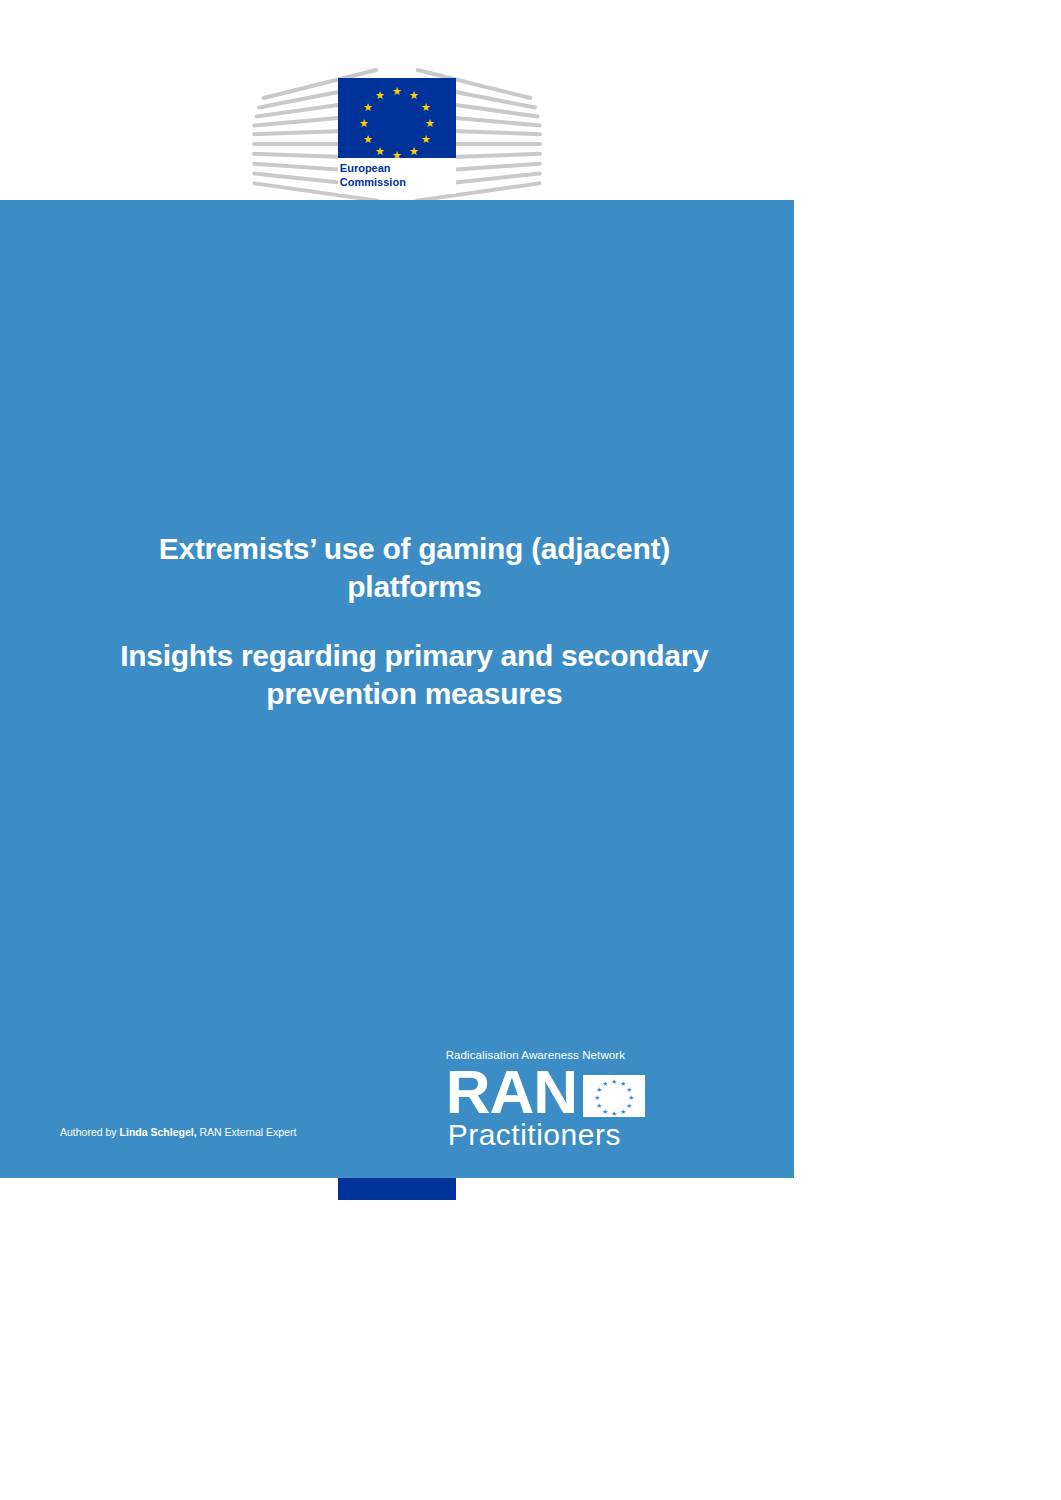★
★
★
★
★
★
★
★
★
★
★
★
European
Commission
Extremists’ use of gaming (adjacent) platforms
Insights regarding primary and secondary prevention measures
Authored by Linda Schlegel, RAN External Expert
Radicalisation Awareness Network
RAN
★
★
★
★
★
★
★
★
★
★
★
★
Practitioners